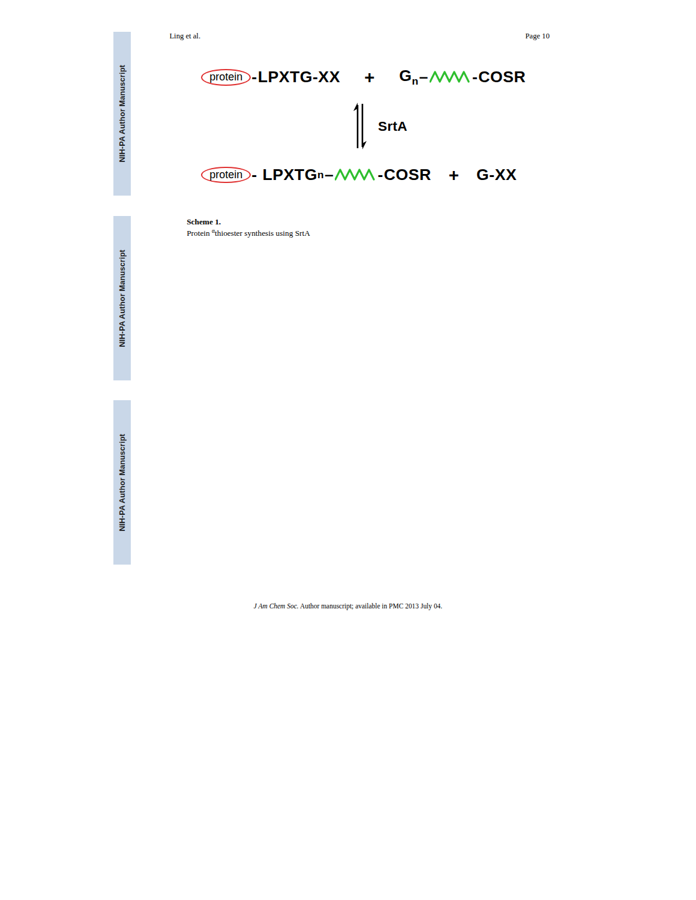NIH-PA Author Manuscript
NIH-PA Author Manuscript
NIH-PA Author Manuscript
Ling et al. Page 10
protein-LPXTG-XX + Gn– -COSR
SrtA
protein- LPXTGn– -COSR + G-XX
Scheme 1. Protein αthioester synthesis using SrtA
J Am Chem Soc. Author manuscript; available in PMC 2013 July 04.